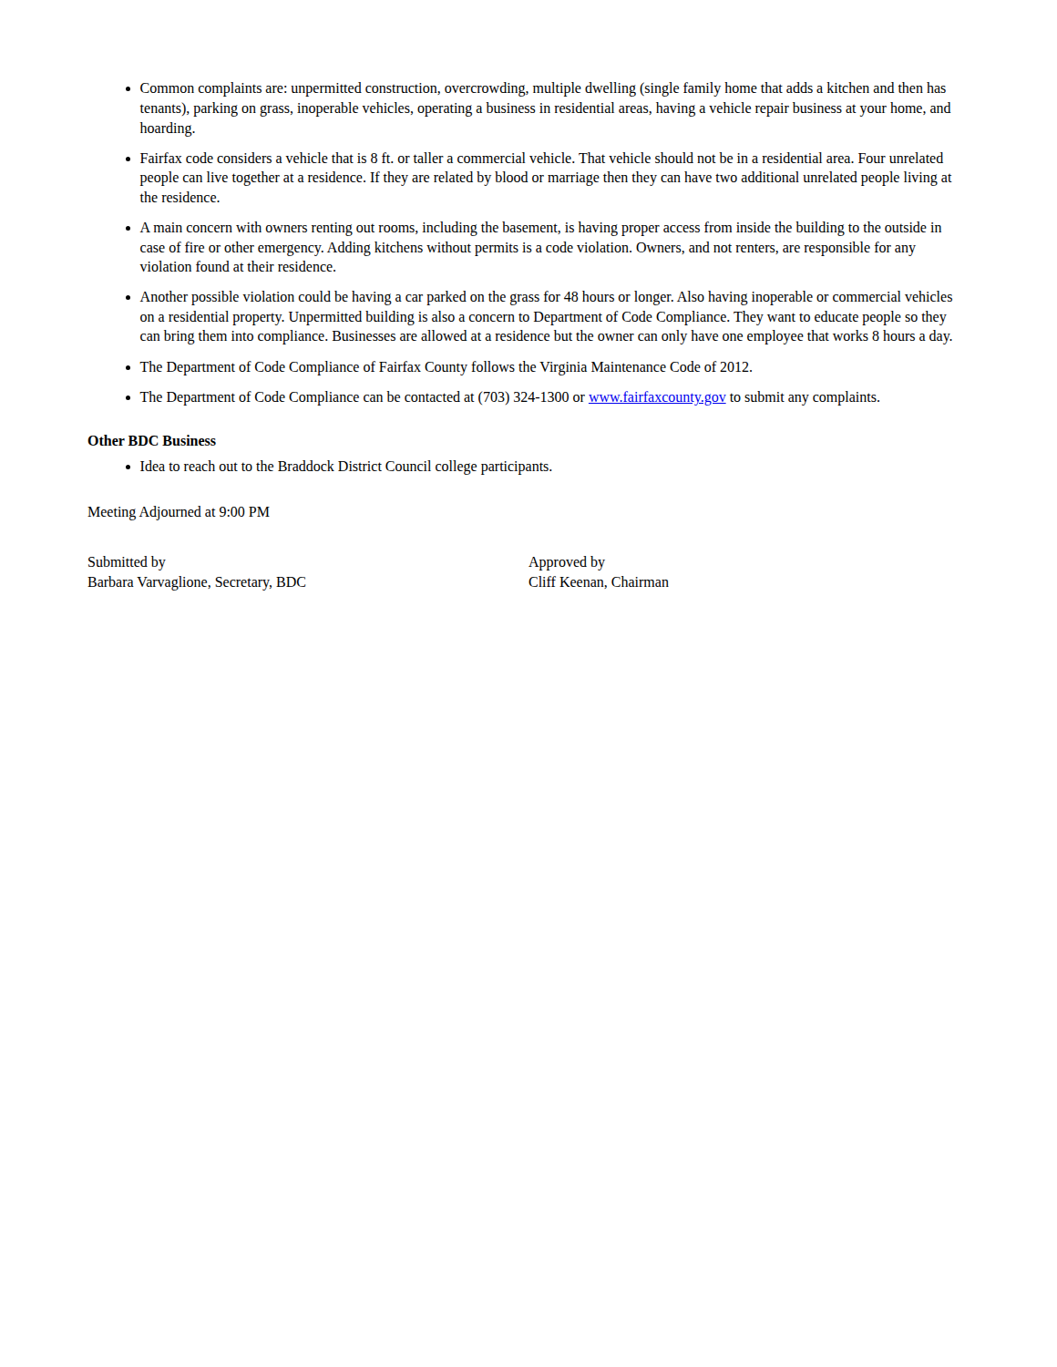Common complaints are: unpermitted construction, overcrowding, multiple dwelling (single family home that adds a kitchen and then has tenants), parking on grass, inoperable vehicles, operating a business in residential areas, having a vehicle repair business at your home, and hoarding.
Fairfax code considers a vehicle that is 8 ft. or taller a commercial vehicle. That vehicle should not be in a residential area. Four unrelated people can live together at a residence. If they are related by blood or marriage then they can have two additional unrelated people living at the residence.
A main concern with owners renting out rooms, including the basement, is having proper access from inside the building to the outside in case of fire or other emergency. Adding kitchens without permits is a code violation. Owners, and not renters, are responsible for any violation found at their residence.
Another possible violation could be having a car parked on the grass for 48 hours or longer. Also having inoperable or commercial vehicles on a residential property. Unpermitted building is also a concern to Department of Code Compliance. They want to educate people so they can bring them into compliance. Businesses are allowed at a residence but the owner can only have one employee that works 8 hours a day.
The Department of Code Compliance of Fairfax County follows the Virginia Maintenance Code of 2012.
The Department of Code Compliance can be contacted at (703) 324-1300 or www.fairfaxcounty.gov to submit any complaints.
Other BDC Business
Idea to reach out to the Braddock District Council college participants.
Meeting Adjourned at 9:00 PM
| Submitted by | Approved by |
| Barbara Varvaglione, Secretary, BDC | Cliff Keenan, Chairman |